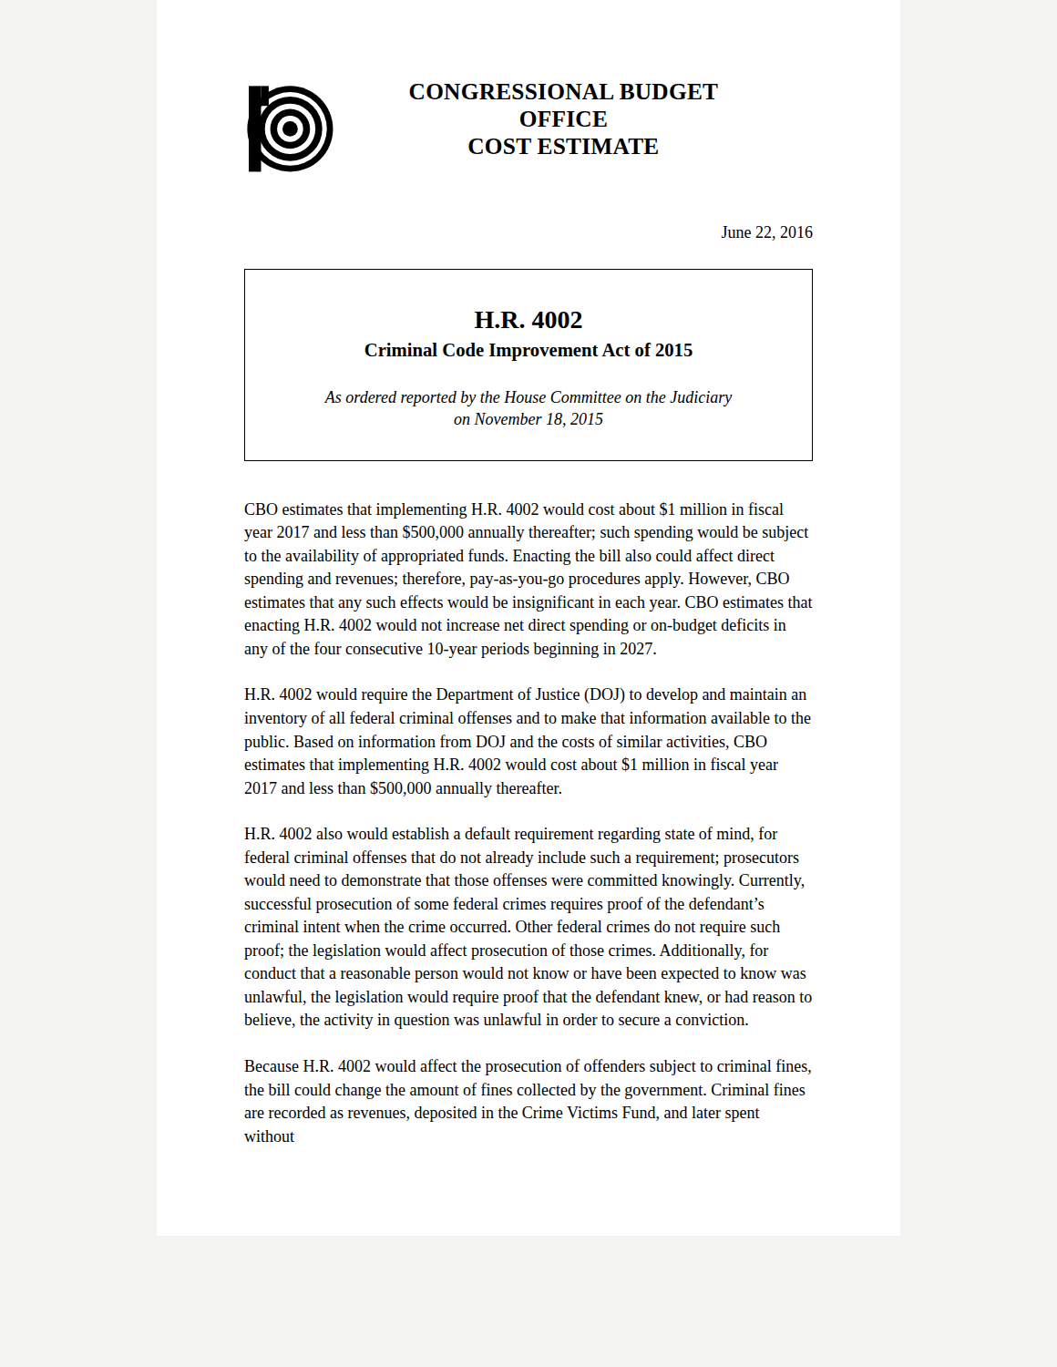CONGRESSIONAL BUDGET OFFICE
COST ESTIMATE
June 22, 2016
H.R. 4002
Criminal Code Improvement Act of 2015
As ordered reported by the House Committee on the Judiciary
on November 18, 2015
CBO estimates that implementing H.R. 4002 would cost about $1 million in fiscal year 2017 and less than $500,000 annually thereafter; such spending would be subject to the availability of appropriated funds. Enacting the bill also could affect direct spending and revenues; therefore, pay-as-you-go procedures apply. However, CBO estimates that any such effects would be insignificant in each year. CBO estimates that enacting H.R. 4002 would not increase net direct spending or on-budget deficits in any of the four consecutive 10-year periods beginning in 2027.
H.R. 4002 would require the Department of Justice (DOJ) to develop and maintain an inventory of all federal criminal offenses and to make that information available to the public. Based on information from DOJ and the costs of similar activities, CBO estimates that implementing H.R. 4002 would cost about $1 million in fiscal year 2017 and less than $500,000 annually thereafter.
H.R. 4002 also would establish a default requirement regarding state of mind, for federal criminal offenses that do not already include such a requirement; prosecutors would need to demonstrate that those offenses were committed knowingly. Currently, successful prosecution of some federal crimes requires proof of the defendant’s criminal intent when the crime occurred. Other federal crimes do not require such proof; the legislation would affect prosecution of those crimes. Additionally, for conduct that a reasonable person would not know or have been expected to know was unlawful, the legislation would require proof that the defendant knew, or had reason to believe, the activity in question was unlawful in order to secure a conviction.
Because H.R. 4002 would affect the prosecution of offenders subject to criminal fines, the bill could change the amount of fines collected by the government. Criminal fines are recorded as revenues, deposited in the Crime Victims Fund, and later spent without